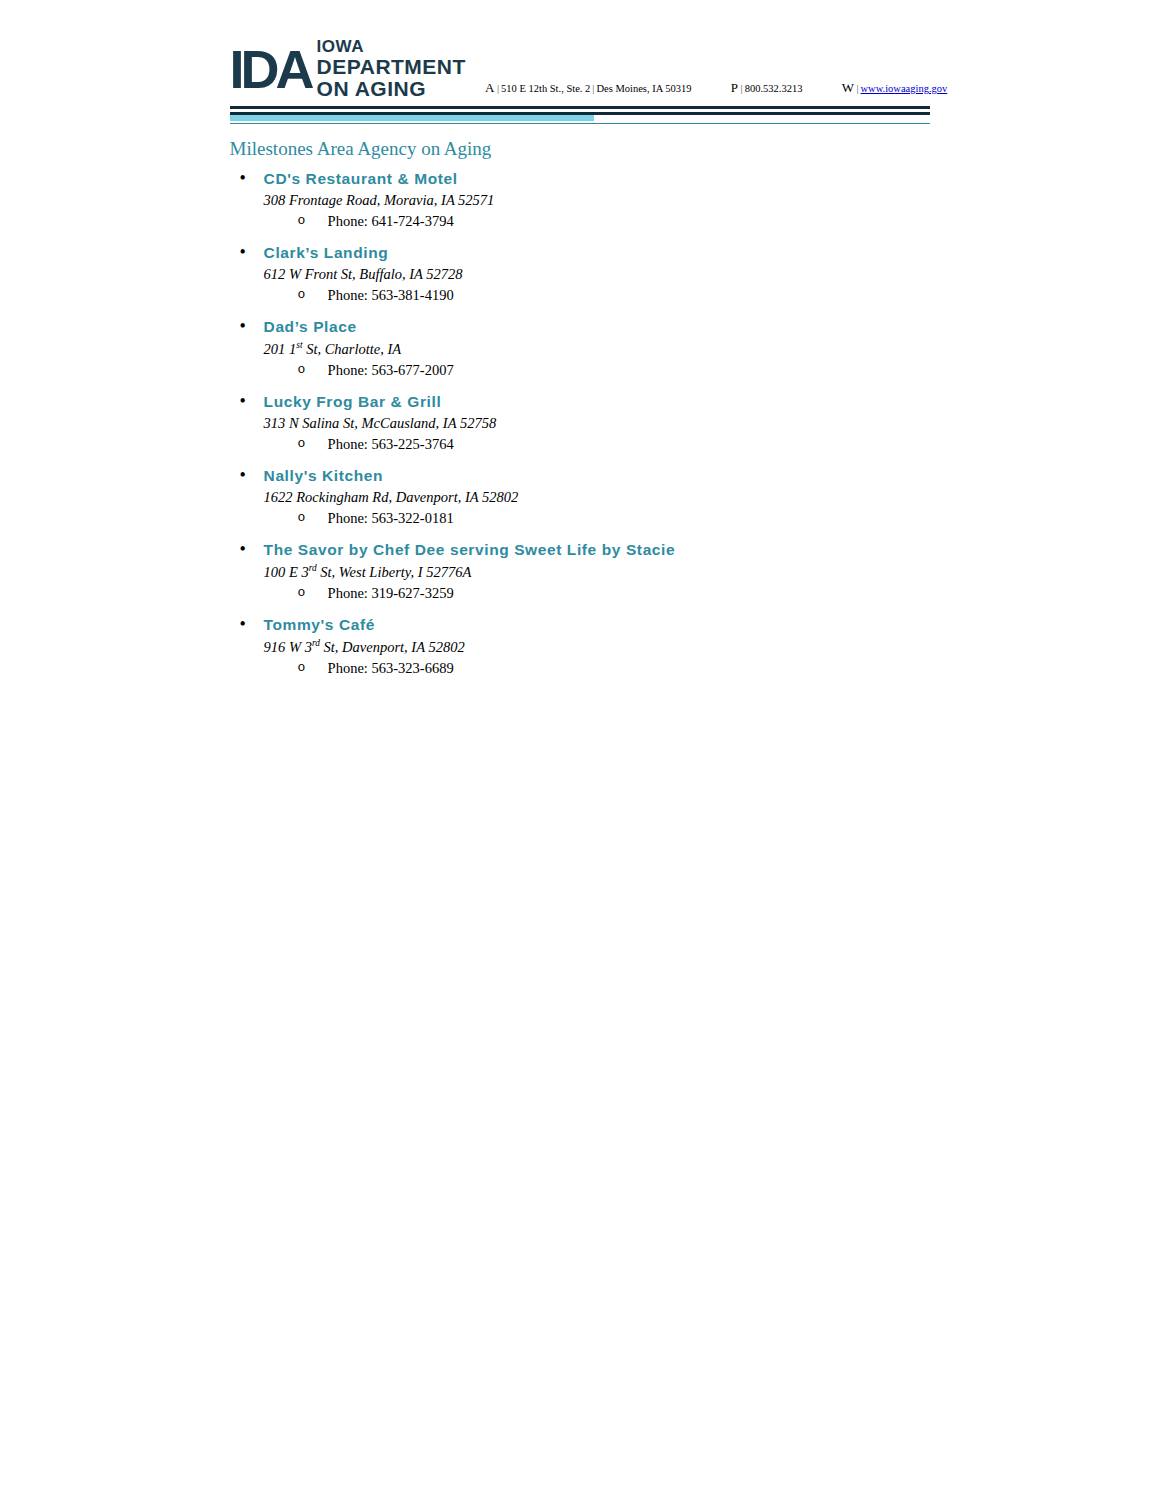IDA
IOWA
DEPARTMENT
ON AGING
A|510 E 12th St., Ste. 2|Des Moines, IA 50319 P|800.532.3213 W|www.iowaaging.gov
Milestones Area Agency on Aging
CD's Restaurant & Motel
308 Frontage Road, Moravia, IA 52571
Phone: 641-724-3794
Clark’s Landing
612 W Front St, Buffalo, IA 52728
Phone: 563-381-4190
Dad’s Place
201 1st St, Charlotte, IA
Phone: 563-677-2007
Lucky Frog Bar & Grill
313 N Salina St, McCausland, IA 52758
Phone: 563-225-3764
Nally's Kitchen
1622 Rockingham Rd, Davenport, IA 52802
Phone: 563-322-0181
The Savor by Chef Dee serving Sweet Life by Stacie
100 E 3rd St, West Liberty, I 52776A
Phone: 319-627-3259
Tommy's Café
916 W 3rd St, Davenport, IA 52802
Phone: 563-323-6689